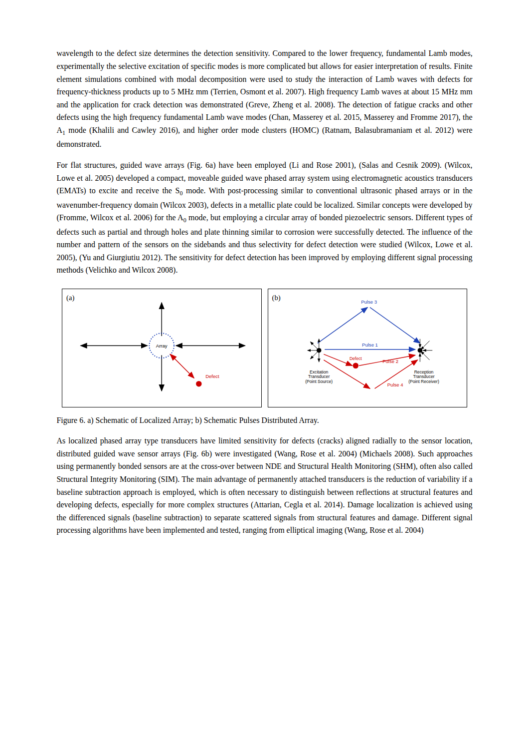wavelength to the defect size determines the detection sensitivity. Compared to the lower frequency, fundamental Lamb modes, experimentally the selective excitation of specific modes is more complicated but allows for easier interpretation of results. Finite element simulations combined with modal decomposition were used to study the interaction of Lamb waves with defects for frequency-thickness products up to 5 MHz mm (Terrien, Osmont et al. 2007). High frequency Lamb waves at about 15 MHz mm and the application for crack detection was demonstrated (Greve, Zheng et al. 2008). The detection of fatigue cracks and other defects using the high frequency fundamental Lamb wave modes (Chan, Masserey et al. 2015, Masserey and Fromme 2017), the A1 mode (Khalili and Cawley 2016), and higher order mode clusters (HOMC) (Ratnam, Balasubramaniam et al. 2012) were demonstrated.
For flat structures, guided wave arrays (Fig. 6a) have been employed (Li and Rose 2001), (Salas and Cesnik 2009). (Wilcox, Lowe et al. 2005) developed a compact, moveable guided wave phased array system using electromagnetic acoustics transducers (EMATs) to excite and receive the S0 mode. With post-processing similar to conventional ultrasonic phased arrays or in the wavenumber-frequency domain (Wilcox 2003), defects in a metallic plate could be localized. Similar concepts were developed by (Fromme, Wilcox et al. 2006) for the A0 mode, but employing a circular array of bonded piezoelectric sensors. Different types of defects such as partial and through holes and plate thinning similar to corrosion were successfully detected. The influence of the number and pattern of the sensors on the sidebands and thus selectivity for defect detection were studied (Wilcox, Lowe et al. 2005), (Yu and Giurgiutiu 2012). The sensitivity for defect detection has been improved by employing different signal processing methods (Velichko and Wilcox 2008).
(a) Array Defect
(b) Pulse 3 Pulse 1 Pulse 2 Pulse 4 Excitation Transducer (Point Source) Reception Transducer (Point Receiver) Defect
Figure 6. a) Schematic of Localized Array; b) Schematic Pulses Distributed Array.
As localized phased array type transducers have limited sensitivity for defects (cracks) aligned radially to the sensor location, distributed guided wave sensor arrays (Fig. 6b) were investigated (Wang, Rose et al. 2004) (Michaels 2008). Such approaches using permanently bonded sensors are at the cross-over between NDE and Structural Health Monitoring (SHM), often also called Structural Integrity Monitoring (SIM). The main advantage of permanently attached transducers is the reduction of variability if a baseline subtraction approach is employed, which is often necessary to distinguish between reflections at structural features and developing defects, especially for more complex structures (Attarian, Cegla et al. 2014). Damage localization is achieved using the differenced signals (baseline subtraction) to separate scattered signals from structural features and damage. Different signal processing algorithms have been implemented and tested, ranging from elliptical imaging (Wang, Rose et al. 2004)